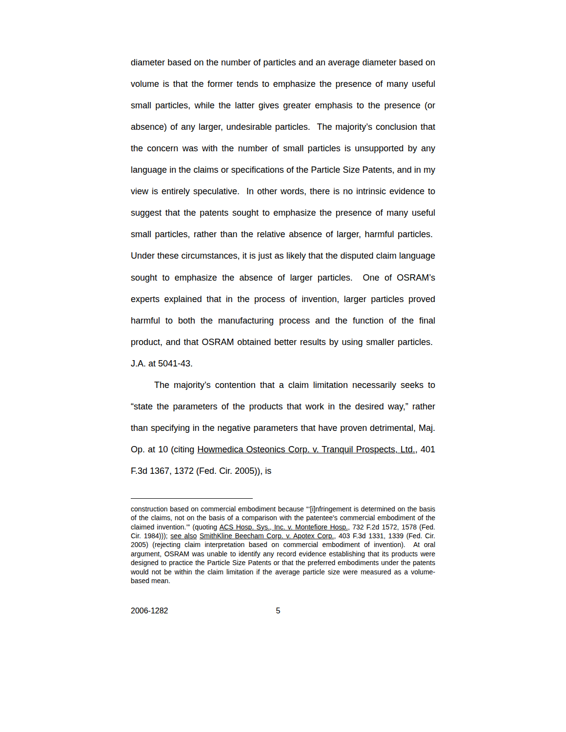diameter based on the number of particles and an average diameter based on volume is that the former tends to emphasize the presence of many useful small particles, while the latter gives greater emphasis to the presence (or absence) of any larger, undesirable particles. The majority’s conclusion that the concern was with the number of small particles is unsupported by any language in the claims or specifications of the Particle Size Patents, and in my view is entirely speculative. In other words, there is no intrinsic evidence to suggest that the patents sought to emphasize the presence of many useful small particles, rather than the relative absence of larger, harmful particles. Under these circumstances, it is just as likely that the disputed claim language sought to emphasize the absence of larger particles. One of OSRAM’s experts explained that in the process of invention, larger particles proved harmful to both the manufacturing process and the function of the final product, and that OSRAM obtained better results by using smaller particles. J.A. at 5041-43.
The majority’s contention that a claim limitation necessarily seeks to “state the parameters of the products that work in the desired way,” rather than specifying in the negative parameters that have proven detrimental, Maj. Op. at 10 (citing Howmedica Osteonics Corp. v. Tranquil Prospects, Ltd., 401 F.3d 1367, 1372 (Fed. Cir. 2005)), is
construction based on commercial embodiment because “‘[i]nfringement is determined on the basis of the claims, not on the basis of a comparison with the patentee's commercial embodiment of the claimed invention.’” (quoting ACS Hosp. Sys., Inc. v. Montefiore Hosp., 732 F.2d 1572, 1578 (Fed. Cir. 1984))); see also SmithKline Beecham Corp. v. Apotex Corp., 403 F.3d 1331, 1339 (Fed. Cir. 2005) (rejecting claim interpretation based on commercial embodiment of invention). At oral argument, OSRAM was unable to identify any record evidence establishing that its products were designed to practice the Particle Size Patents or that the preferred embodiments under the patents would not be within the claim limitation if the average particle size were measured as a volume-based mean.
2006-1282 5